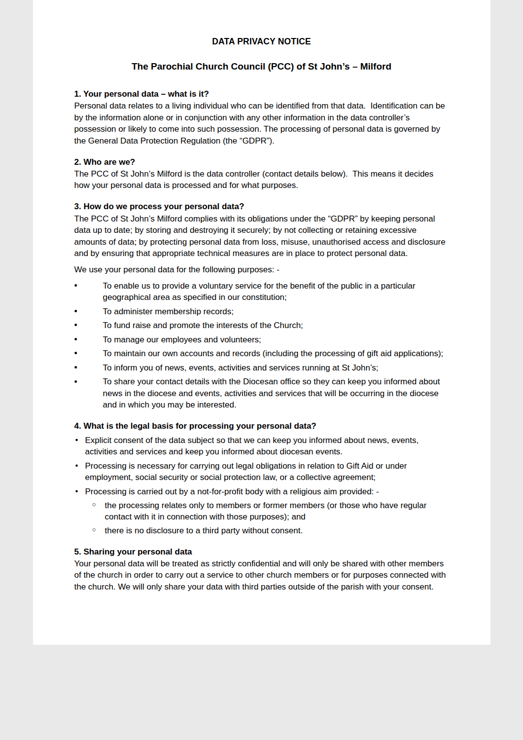DATA PRIVACY NOTICE
The Parochial Church Council (PCC) of St John’s – Milford
1. Your personal data – what is it?
Personal data relates to a living individual who can be identified from that data. Identification can be by the information alone or in conjunction with any other information in the data controller’s possession or likely to come into such possession. The processing of personal data is governed by the General Data Protection Regulation (the “GDPR”).
2. Who are we?
The PCC of St John’s Milford is the data controller (contact details below). This means it decides how your personal data is processed and for what purposes.
3. How do we process your personal data?
The PCC of St John’s Milford complies with its obligations under the “GDPR” by keeping personal data up to date; by storing and destroying it securely; by not collecting or retaining excessive amounts of data; by protecting personal data from loss, misuse, unauthorised access and disclosure and by ensuring that appropriate technical measures are in place to protect personal data.
We use your personal data for the following purposes: -
To enable us to provide a voluntary service for the benefit of the public in a particular geographical area as specified in our constitution;
To administer membership records;
To fund raise and promote the interests of the Church;
To manage our employees and volunteers;
To maintain our own accounts and records (including the processing of gift aid applications);
To inform you of news, events, activities and services running at St John’s;
To share your contact details with the Diocesan office so they can keep you informed about news in the diocese and events, activities and services that will be occurring in the diocese and in which you may be interested.
4. What is the legal basis for processing your personal data?
Explicit consent of the data subject so that we can keep you informed about news, events, activities and services and keep you informed about diocesan events.
Processing is necessary for carrying out legal obligations in relation to Gift Aid or under employment, social security or social protection law, or a collective agreement;
Processing is carried out by a not-for-profit body with a religious aim provided: -
the processing relates only to members or former members (or those who have regular contact with it in connection with those purposes); and
there is no disclosure to a third party without consent.
5. Sharing your personal data
Your personal data will be treated as strictly confidential and will only be shared with other members of the church in order to carry out a service to other church members or for purposes connected with the church. We will only share your data with third parties outside of the parish with your consent.